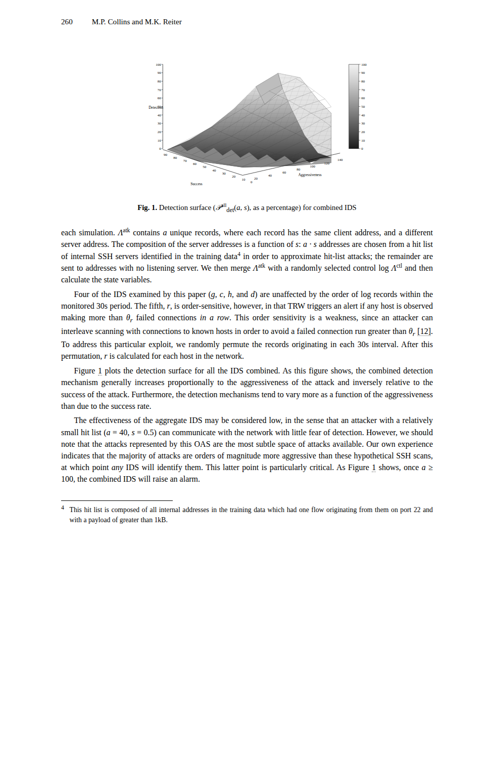260 M.P. Collins and M.K. Reiter
100 90 80 70 60 50 40 30 20 10 0 Detection 90 80 70 60 50 40 30 20 10 0 Success 20 40 60 80 100 120 140 Aggressiveness 100 90 80 70 60 50 40 30 20 10 0
Fig. 1. Detection surface (𝒫alldet(a, s), as a percentage) for combined IDS
each simulation. Λatk contains a unique records, where each record has the same client address, and a different server address. The composition of the server addresses is a function of s: a · s addresses are chosen from a hit list of internal SSH servers identified in the training data4 in order to approximate hit-list attacks; the remainder are sent to addresses with no listening server. We then merge Λatk with a randomly selected control log Λctl and then calculate the state variables.
Four of the IDS examined by this paper (g, c, h, and d) are unaffected by the order of log records within the monitored 30s period. The fifth, r, is order-sensitive, however, in that TRW triggers an alert if any host is observed making more than θr failed connections in a row. This order sensitivity is a weakness, since an attacker can interleave scanning with connections to known hosts in order to avoid a failed connection run greater than θr [12]. To address this particular exploit, we randomly permute the records originating in each 30s interval. After this permutation, r is calculated for each host in the network.
Figure 1 plots the detection surface for all the IDS combined. As this figure shows, the combined detection mechanism generally increases proportionally to the aggressiveness of the attack and inversely relative to the success of the attack. Furthermore, the detection mechanisms tend to vary more as a function of the aggressiveness than due to the success rate.
The effectiveness of the aggregate IDS may be considered low, in the sense that an attacker with a relatively small hit list (a = 40, s = 0.5) can communicate with the network with little fear of detection. However, we should note that the attacks represented by this OAS are the most subtle space of attacks available. Our own experience indicates that the majority of attacks are orders of magnitude more aggressive than these hypothetical SSH scans, at which point any IDS will identify them. This latter point is particularly critical. As Figure 1 shows, once a ≥ 100, the combined IDS will raise an alarm.
4 This hit list is composed of all internal addresses in the training data which had one flow originating from them on port 22 and with a payload of greater than 1kB.